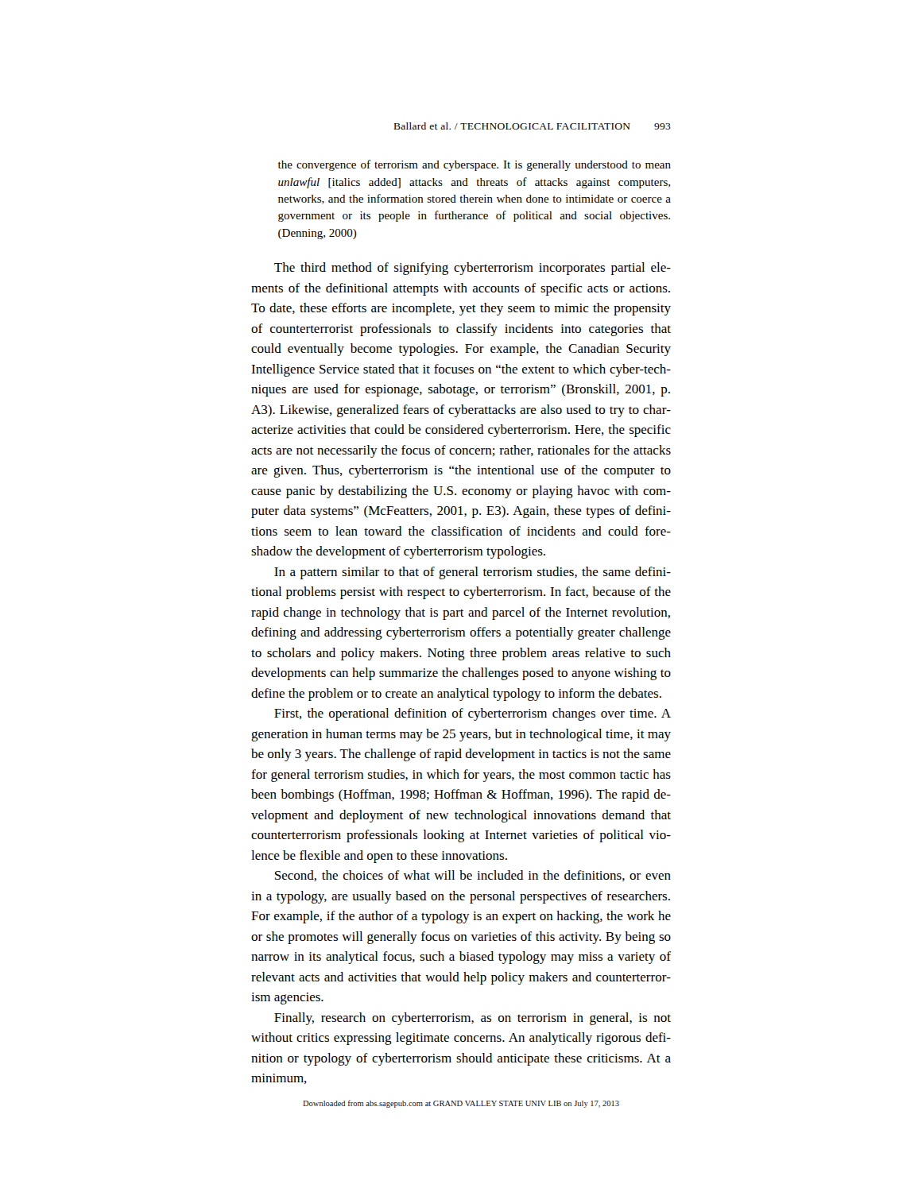Ballard et al. / TECHNOLOGICAL FACILITATION993
the convergence of terrorism and cyberspace. It is generally understood to mean unlawful [italics added] attacks and threats of attacks against computers, networks, and the information stored therein when done to intimidate or coerce a government or its people in furtherance of political and social objectives. (Denning, 2000)
The third method of signifying cyberterrorism incorporates partial elements of the definitional attempts with accounts of specific acts or actions. To date, these efforts are incomplete, yet they seem to mimic the propensity of counterterrorist professionals to classify incidents into categories that could eventually become typologies. For example, the Canadian Security Intelligence Service stated that it focuses on “the extent to which cyber-techniques are used for espionage, sabotage, or terrorism” (Bronskill, 2001, p. A3). Likewise, generalized fears of cyberattacks are also used to try to characterize activities that could be considered cyberterrorism. Here, the specific acts are not necessarily the focus of concern; rather, rationales for the attacks are given. Thus, cyberterrorism is “the intentional use of the computer to cause panic by destabilizing the U.S. economy or playing havoc with computer data systems” (McFeatters, 2001, p. E3). Again, these types of definitions seem to lean toward the classification of incidents and could foreshadow the development of cyberterrorism typologies.
In a pattern similar to that of general terrorism studies, the same definitional problems persist with respect to cyberterrorism. In fact, because of the rapid change in technology that is part and parcel of the Internet revolution, defining and addressing cyberterrorism offers a potentially greater challenge to scholars and policy makers. Noting three problem areas relative to such developments can help summarize the challenges posed to anyone wishing to define the problem or to create an analytical typology to inform the debates.
First, the operational definition of cyberterrorism changes over time. A generation in human terms may be 25 years, but in technological time, it may be only 3 years. The challenge of rapid development in tactics is not the same for general terrorism studies, in which for years, the most common tactic has been bombings (Hoffman, 1998; Hoffman & Hoffman, 1996). The rapid development and deployment of new technological innovations demand that counterterrorism professionals looking at Internet varieties of political violence be flexible and open to these innovations.
Second, the choices of what will be included in the definitions, or even in a typology, are usually based on the personal perspectives of researchers. For example, if the author of a typology is an expert on hacking, the work he or she promotes will generally focus on varieties of this activity. By being so narrow in its analytical focus, such a biased typology may miss a variety of relevant acts and activities that would help policy makers and counterterrorism agencies.
Finally, research on cyberterrorism, as on terrorism in general, is not without critics expressing legitimate concerns. An analytically rigorous definition or typology of cyberterrorism should anticipate these criticisms. At a minimum,
Downloaded from abs.sagepub.com at GRAND VALLEY STATE UNIV LIB on July 17, 2013